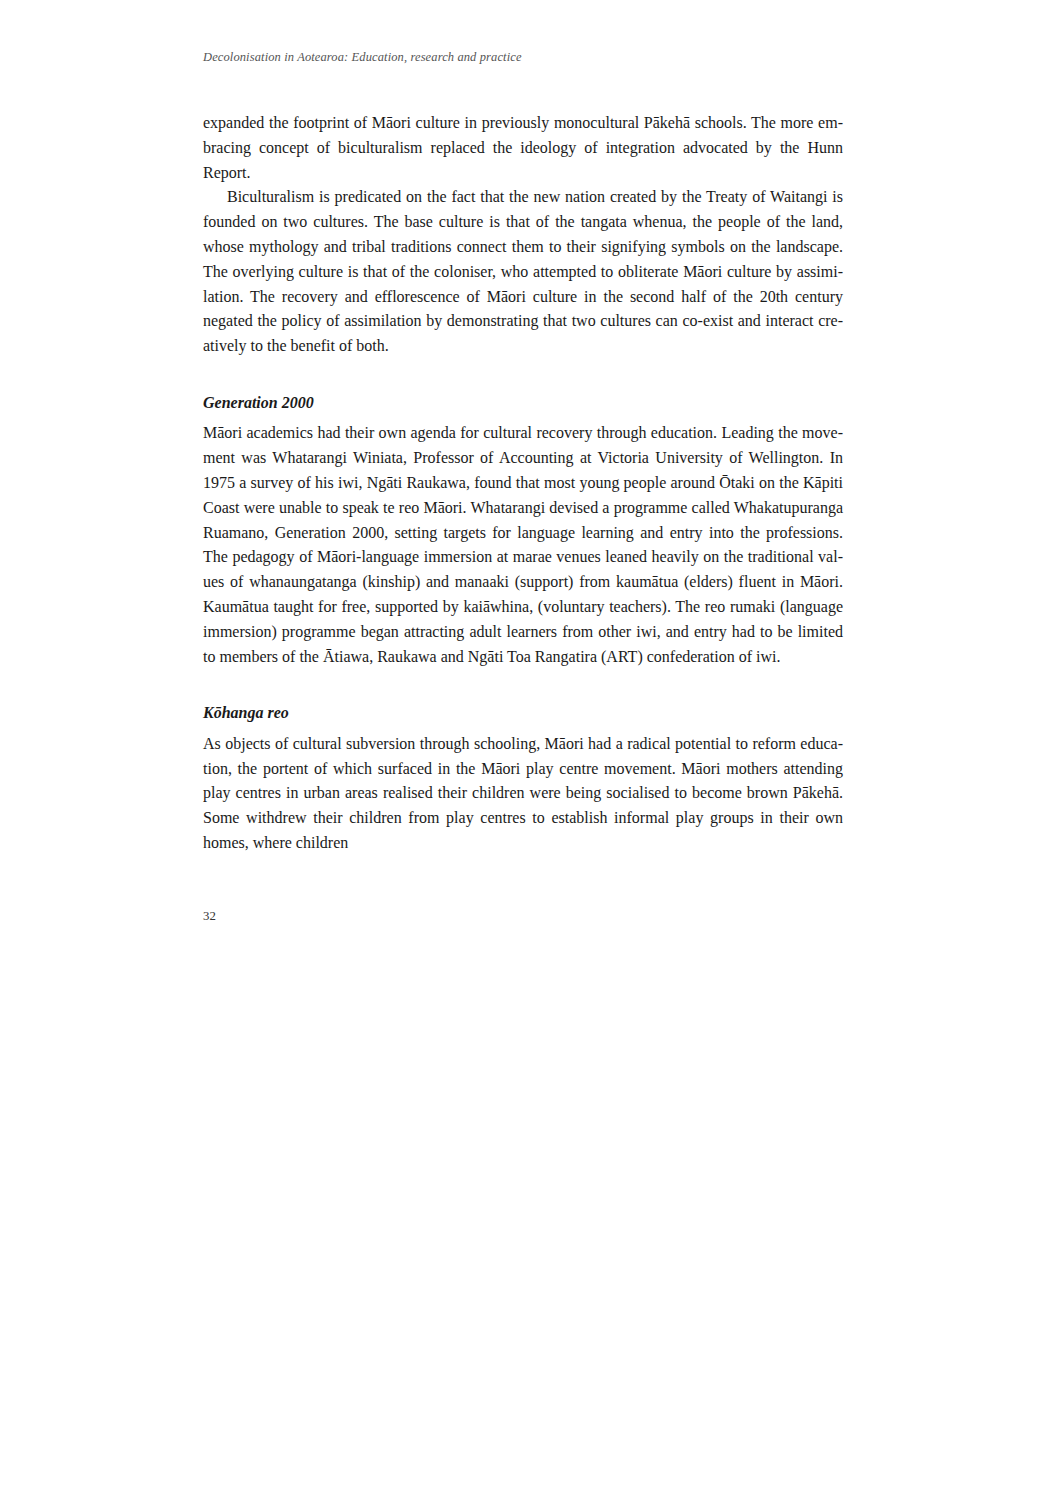Decolonisation in Aotearoa: Education, research and practice
expanded the footprint of Māori culture in previously monocultural Pākehā schools. The more embracing concept of biculturalism replaced the ideology of integration advocated by the Hunn Report.
Biculturalism is predicated on the fact that the new nation created by the Treaty of Waitangi is founded on two cultures. The base culture is that of the tangata whenua, the people of the land, whose mythology and tribal traditions connect them to their signifying symbols on the landscape. The overlying culture is that of the coloniser, who attempted to obliterate Māori culture by assimilation. The recovery and efflorescence of Māori culture in the second half of the 20th century negated the policy of assimilation by demonstrating that two cultures can co-exist and interact creatively to the benefit of both.
Generation 2000
Māori academics had their own agenda for cultural recovery through education. Leading the movement was Whatarangi Winiata, Professor of Accounting at Victoria University of Wellington. In 1975 a survey of his iwi, Ngāti Raukawa, found that most young people around Ōtaki on the Kāpiti Coast were unable to speak te reo Māori. Whatarangi devised a programme called Whakatupuranga Ruamano, Generation 2000, setting targets for language learning and entry into the professions. The pedagogy of Māori-language immersion at marae venues leaned heavily on the traditional values of whanaungatanga (kinship) and manaaki (support) from kaumātua (elders) fluent in Māori. Kaumātua taught for free, supported by kaiāwhina, (voluntary teachers). The reo rumaki (language immersion) programme began attracting adult learners from other iwi, and entry had to be limited to members of the Ātiawa, Raukawa and Ngāti Toa Rangatira (ART) confederation of iwi.
Kōhanga reo
As objects of cultural subversion through schooling, Māori had a radical potential to reform education, the portent of which surfaced in the Māori play centre movement. Māori mothers attending play centres in urban areas realised their children were being socialised to become brown Pākehā. Some withdrew their children from play centres to establish informal play groups in their own homes, where children
32